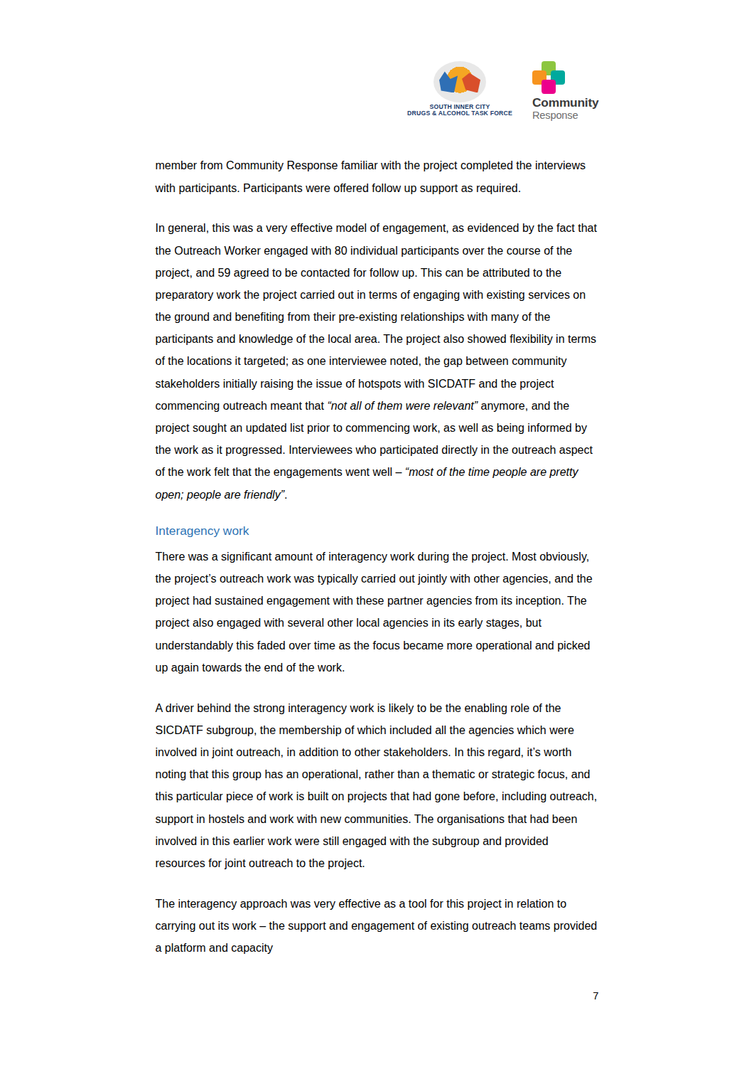SOUTH INNER CITY
DRUGS & ALCOHOL TASK FORCE
CommunityResponse
member from Community Response familiar with the project completed the interviews with participants. Participants were offered follow up support as required.
In general, this was a very effective model of engagement, as evidenced by the fact that the Outreach Worker engaged with 80 individual participants over the course of the project, and 59 agreed to be contacted for follow up. This can be attributed to the preparatory work the project carried out in terms of engaging with existing services on the ground and benefiting from their pre-existing relationships with many of the participants and knowledge of the local area. The project also showed flexibility in terms of the locations it targeted; as one interviewee noted, the gap between community stakeholders initially raising the issue of hotspots with SICDATF and the project commencing outreach meant that “not all of them were relevant” anymore, and the project sought an updated list prior to commencing work, as well as being informed by the work as it progressed. Interviewees who participated directly in the outreach aspect of the work felt that the engagements went well – “most of the time people are pretty open; people are friendly”.
Interagency work
There was a significant amount of interagency work during the project. Most obviously, the project’s outreach work was typically carried out jointly with other agencies, and the project had sustained engagement with these partner agencies from its inception. The project also engaged with several other local agencies in its early stages, but understandably this faded over time as the focus became more operational and picked up again towards the end of the work.
A driver behind the strong interagency work is likely to be the enabling role of the SICDATF subgroup, the membership of which included all the agencies which were involved in joint outreach, in addition to other stakeholders. In this regard, it’s worth noting that this group has an operational, rather than a thematic or strategic focus, and this particular piece of work is built on projects that had gone before, including outreach, support in hostels and work with new communities. The organisations that had been involved in this earlier work were still engaged with the subgroup and provided resources for joint outreach to the project.
The interagency approach was very effective as a tool for this project in relation to carrying out its work – the support and engagement of existing outreach teams provided a platform and capacity
7